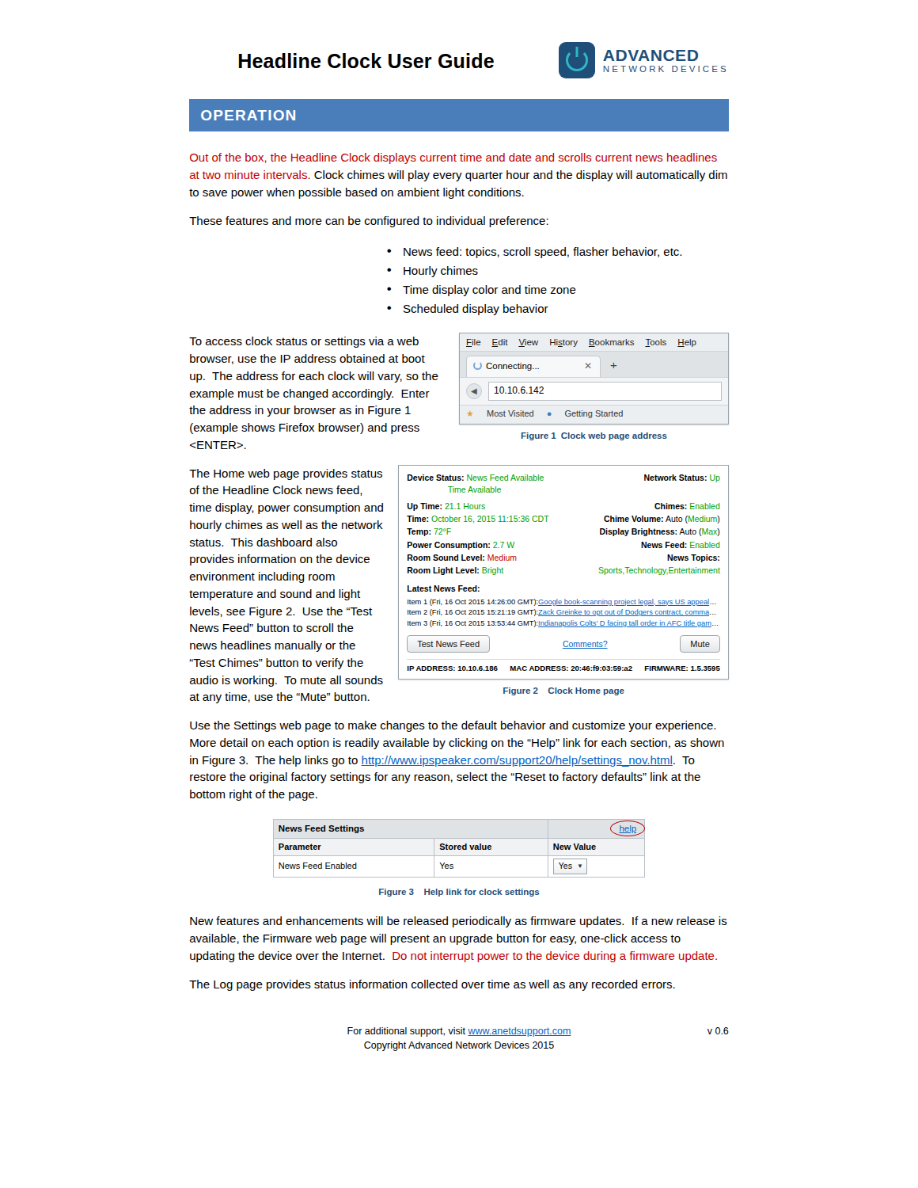Headline Clock User Guide
ADVANCED
NETWORK DEVICES
OPERATION
Out of the box, the Headline Clock displays current time and date and scrolls current news headlines at two minute intervals. Clock chimes will play every quarter hour and the display will automatically dim to save power when possible based on ambient light conditions.
These features and more can be configured to individual preference:
News feed: topics, scroll speed, flasher behavior, etc.
Hourly chimes
Time display color and time zone
Scheduled display behavior
File Edit View History Bookmarks Tools Help
Connecting...✕
+
◀
10.10.6.142
★Most Visited ●Getting Started
Figure 1 Clock web page address
To access clock status or settings via a web browser, use the IP address obtained at boot up. The address for each clock will vary, so the example must be changed accordingly. Enter the address in your browser as in Figure 1 (example shows Firefox browser) and press <ENTER>.
Device Status: News Feed Available
Time Available
Network Status: Up
Up Time: 21.1 Hours
Time: October 16, 2015 11:15:36 CDT
Temp: 72°F
Power Consumption: 2.7 W
Room Sound Level: Medium
Room Light Level: Bright
Chimes: Enabled
Chime Volume: Auto (Medium)
Display Brightness: Auto (Max)
News Feed: Enabled
News Topics:
Sports,Technology,Entertainment
Latest News Feed:
Item 1 (Fri, 16 Oct 2015 14:26:00 GMT):Google book-scanning project legal, says US appeals court - Reuters
Item 2 (Fri, 16 Oct 2015 15:21:19 GMT):Zack Greinke to opt out of Dodgers contract, command a big deal - CBSSports.com
Item 3 (Fri, 16 Oct 2015 13:53:44 GMT):Indianapolis Colts' D facing tall order in AFC title game rematch - NFL.com
Test News Feed Comments? Mute
IP ADDRESS: 10.10.6.186 MAC ADDRESS: 20:46:f9:03:59:a2 FIRMWARE: 1.5.3595
Figure 2 Clock Home page
The Home web page provides status of the Headline Clock news feed, time display, power consumption and hourly chimes as well as the network status. This dashboard also provides information on the device environment including room temperature and sound and light levels, see Figure 2. Use the “Test News Feed” button to scroll the news headlines manually or the “Test Chimes” button to verify the audio is working. To mute all sounds at any time, use the “Mute” button.
Use the Settings web page to make changes to the default behavior and customize your experience. More detail on each option is readily available by clicking on the “Help” link for each section, as shown in Figure 3. The help links go to http://www.ipspeaker.com/support20/help/settings_nov.html. To restore the original factory settings for any reason, select the “Reset to factory defaults” link at the bottom right of the page.
| News Feed Settings | help |
| --- | --- |
| Parameter | Stored value | New Value |
| News Feed Enabled | Yes | Yes ▼ |
Figure 3 Help link for clock settings
New features and enhancements will be released periodically as firmware updates. If a new release is available, the Firmware web page will present an upgrade button for easy, one-click access to updating the device over the Internet. Do not interrupt power to the device during a firmware update.
The Log page provides status information collected over time as well as any recorded errors.
For additional support, visit www.anetdsupport.com
Copyright Advanced Network Devices 2015
v 0.6